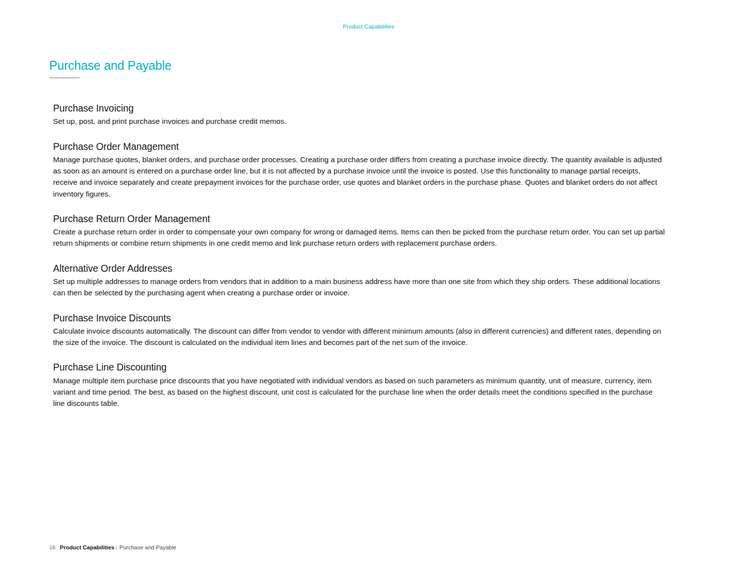Product Capabilities
Purchase and Payable
Purchase Invoicing
Set up, post, and print purchase invoices and purchase credit memos.
Purchase Order Management
Manage purchase quotes, blanket orders, and purchase order processes. Creating a purchase order differs from creating a purchase invoice directly. The quantity available is adjusted as soon as an amount is entered on a purchase order line, but it is not affected by a purchase invoice until the invoice is posted. Use this functionality to manage partial receipts, receive and invoice separately and create prepayment invoices for the purchase order, use quotes and blanket orders in the purchase phase. Quotes and blanket orders do not affect inventory figures.
Purchase Return Order Management
Create a purchase return order in order to compensate your own company for wrong or damaged items. Items can then be picked from the purchase return order. You can set up partial return shipments or combine return shipments in one credit memo and link purchase return orders with replacement purchase orders.
Alternative Order Addresses
Set up multiple addresses to manage orders from vendors that in addition to a main business address have more than one site from which they ship orders. These additional locations can then be selected by the purchasing agent when creating a purchase order or invoice.
Purchase Invoice Discounts
Calculate invoice discounts automatically. The discount can differ from vendor to vendor with different minimum amounts (also in different currencies) and different rates, depending on the size of the invoice. The discount is calculated on the individual item lines and becomes part of the net sum of the invoice.
Purchase Line Discounting
Manage multiple item purchase price discounts that you have negotiated with individual vendors as based on such parameters as minimum quantity, unit of measure, currency, item variant and time period. The best, as based on the highest discount, unit cost is calculated for the purchase line when the order details meet the conditions specified in the purchase line discounts table.
16 Product Capabilities | Purchase and Payable